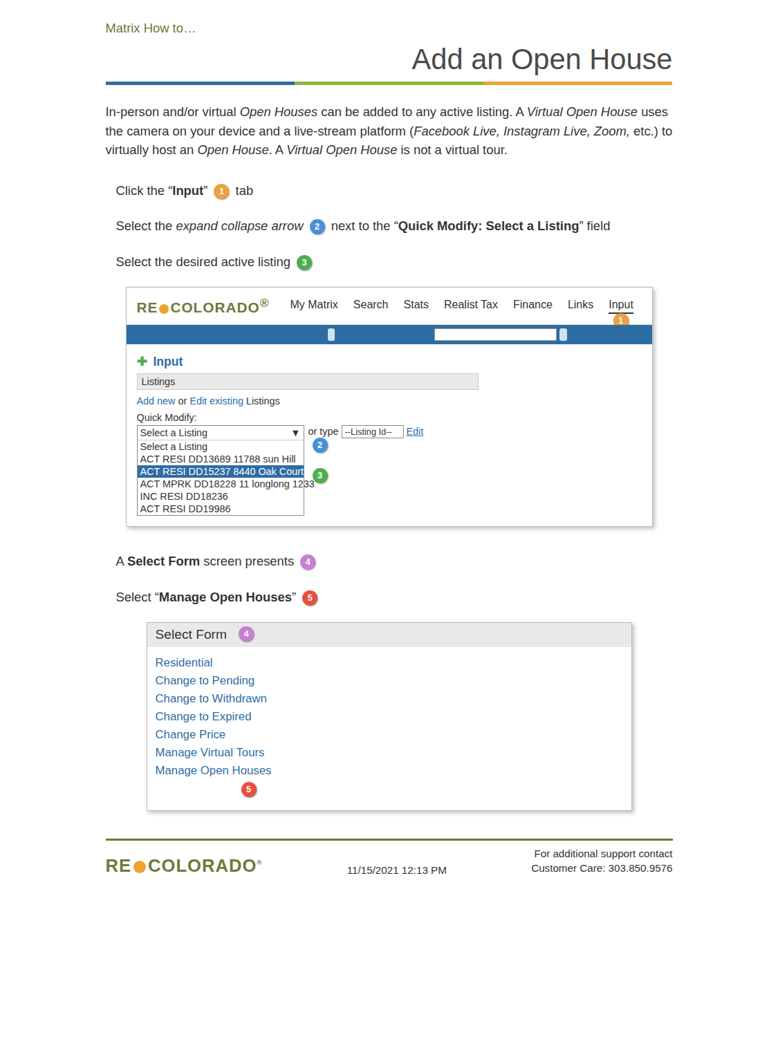Matrix How to…
Add an Open House
In-person and/or virtual Open Houses can be added to any active listing. A Virtual Open House uses the camera on your device and a live-stream platform (Facebook Live, Instagram Live, Zoom, etc.) to virtually host an Open House. A Virtual Open House is not a virtual tour.
Click the “Input” 1 tab
Select the expand collapse arrow 2 next to the “Quick Modify: Select a Listing” field
Select the desired active listing 3
RE COLORADO®
My Matrix Search Stats Realist Tax Finance Links Input
1
✚ Input
Listings
Add new or Edit existing Listings
Quick Modify:
Select a Listing▼
Select a Listing
ACT RESI DD13689 11788 sun Hill
ACT RESI DD15237 8440 Oak Court
ACT MPRK DD18228 11 longlong 1233
INC RESI DD18236
ACT RESI DD19986
or type --Listing Id--Edit
2 3
A Select Form screen presents 4
Select “Manage Open Houses” 5
Select Form 4
Residential Change to Pending Change to Withdrawn Change to Expired Change Price Manage Virtual Tours
Manage Open Houses
5
RE COLORADO®
11/15/2021 12:13 PM
For additional support contact
Customer Care: 303.850.9576